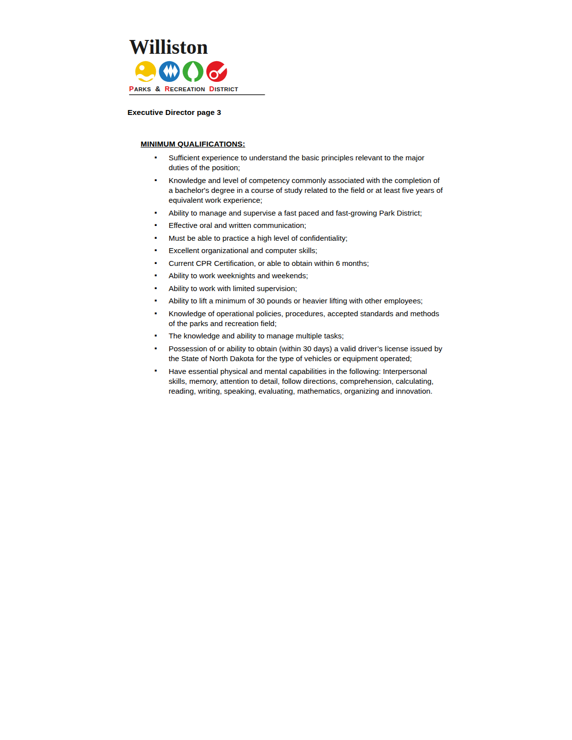Williston Parks & Recreation District Williston PARKS & RECREATION DISTRICT
Executive Director page 3
MINIMUM QUALIFICATIONS:
Sufficient experience to understand the basic principles relevant to the major duties of the position;
Knowledge and level of competency commonly associated with the completion of a bachelor's degree in a course of study related to the field or at least five years of equivalent work experience;
Ability to manage and supervise a fast paced and fast-growing Park District;
Effective oral and written communication;
Must be able to practice a high level of confidentiality;
Excellent organizational and computer skills;
Current CPR Certification, or able to obtain within 6 months;
Ability to work weeknights and weekends;
Ability to work with limited supervision;
Ability to lift a minimum of 30 pounds or heavier lifting with other employees;
Knowledge of operational policies, procedures, accepted standards and methods of the parks and recreation field;
The knowledge and ability to manage multiple tasks;
Possession of or ability to obtain (within 30 days) a valid driver’s license issued by the State of North Dakota for the type of vehicles or equipment operated;
Have essential physical and mental capabilities in the following: Interpersonal skills, memory, attention to detail, follow directions, comprehension, calculating, reading, writing, speaking, evaluating, mathematics, organizing and innovation.